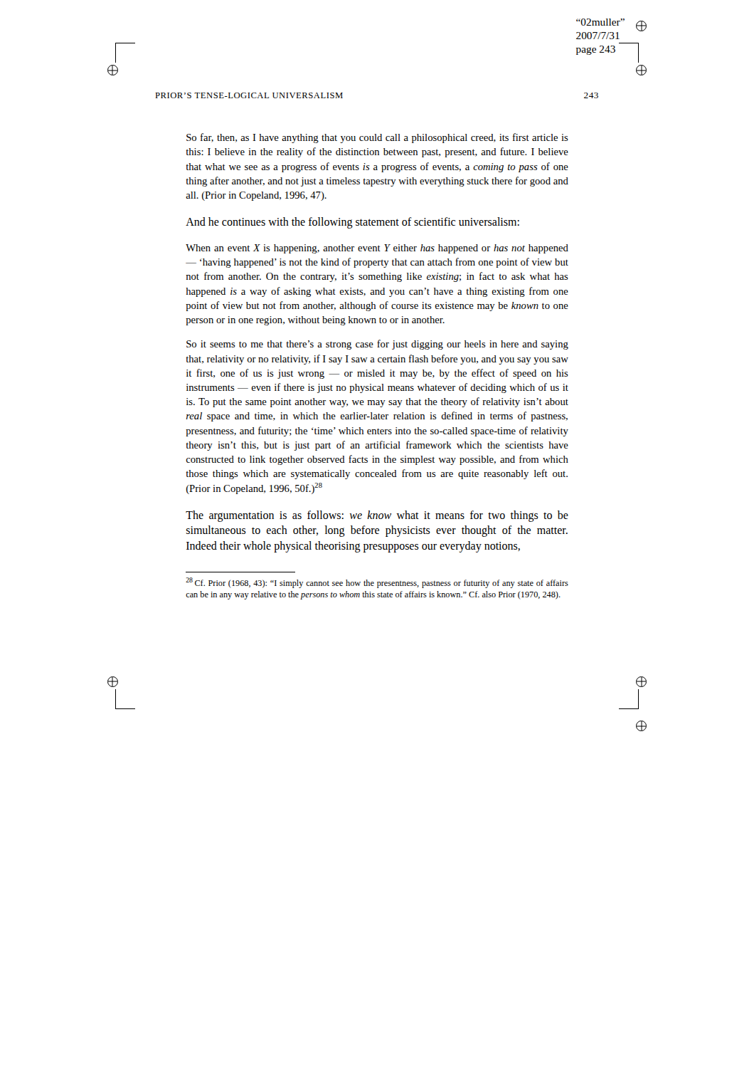“02muller”
2007/7/31
page 243
Prior’s Tense-Logical Universalism 243
So far, then, as I have anything that you could call a philosophical creed, its first article is this: I believe in the reality of the distinction between past, present, and future. I believe that what we see as a progress of events is a progress of events, a coming to pass of one thing after another, and not just a timeless tapestry with everything stuck there for good and all. (Prior in Copeland, 1996, 47).
And he continues with the following statement of scientific universalism:
When an event X is happening, another event Y either has happened or has not happened — ‘having happened’ is not the kind of property that can attach from one point of view but not from another. On the contrary, it’s something like existing; in fact to ask what has happened is a way of asking what exists, and you can’t have a thing existing from one point of view but not from another, although of course its existence may be known to one person or in one region, without being known to or in another.
So it seems to me that there’s a strong case for just digging our heels in here and saying that, relativity or no relativity, if I say I saw a certain flash before you, and you say you saw it first, one of us is just wrong — or misled it may be, by the effect of speed on his instruments — even if there is just no physical means whatever of deciding which of us it is. To put the same point another way, we may say that the theory of relativity isn’t about real space and time, in which the earlier-later relation is defined in terms of pastness, presentness, and futurity; the ‘time’ which enters into the so-called space-time of relativity theory isn’t this, but is just part of an artificial framework which the scientists have constructed to link together observed facts in the simplest way possible, and from which those things which are systematically concealed from us are quite reasonably left out. (Prior in Copeland, 1996, 50f.)28
The argumentation is as follows: we know what it means for two things to be simultaneous to each other, long before physicists ever thought of the matter. Indeed their whole physical theorising presupposes our everyday notions,
28 Cf. Prior (1968, 43): “I simply cannot see how the presentness, pastness or futurity of any state of affairs can be in any way relative to the persons to whom this state of affairs is known.” Cf. also Prior (1970, 248).